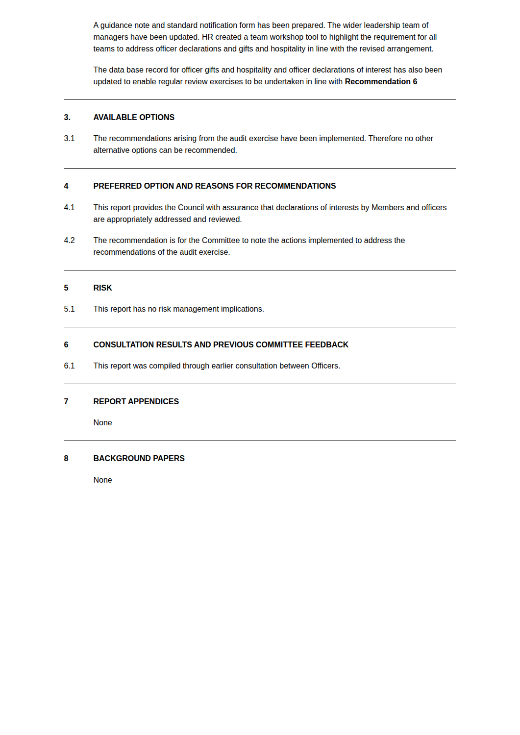A guidance note and standard notification form has been prepared. The wider leadership team of managers have been updated. HR created a team workshop tool to highlight the requirement for all teams to address officer declarations and gifts and hospitality in line with the revised arrangement.
The data base record for officer gifts and hospitality and officer declarations of interest has also been updated to enable regular review exercises to be undertaken in line with Recommendation 6
3.
Available Options
3.1
The recommendations arising from the audit exercise have been implemented. Therefore no other alternative options can be recommended.
4
Preferred Option and Reasons for Recommendations
4.1
This report provides the Council with assurance that declarations of interests by Members and officers are appropriately addressed and reviewed.
4.2
The recommendation is for the Committee to note the actions implemented to address the recommendations of the audit exercise.
5
Risk
5.1
This report has no risk management implications.
6
Consultation Results and Previous Committee Feedback
6.1
This report was compiled through earlier consultation between Officers.
7
Report Appendices
None
8
Background Papers
None